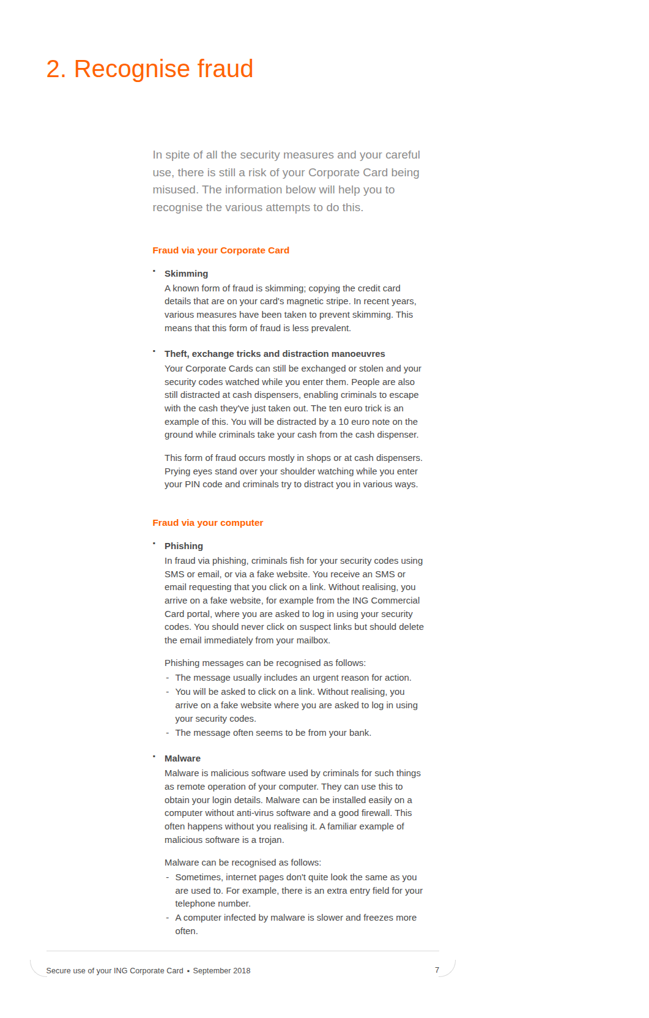2. Recognise fraud
In spite of all the security measures and your careful use, there is still a risk of your Corporate Card being misused. The information below will help you to recognise the various attempts to do this.
Fraud via your Corporate Card
Skimming
A known form of fraud is skimming; copying the credit card details that are on your card's magnetic stripe. In recent years, various measures have been taken to prevent skimming. This means that this form of fraud is less prevalent.
Theft, exchange tricks and distraction manoeuvres
Your Corporate Cards can still be exchanged or stolen and your security codes watched while you enter them. People are also still distracted at cash dispensers, enabling criminals to escape with the cash they've just taken out. The ten euro trick is an example of this. You will be distracted by a 10 euro note on the ground while criminals take your cash from the cash dispenser.
This form of fraud occurs mostly in shops or at cash dispensers. Prying eyes stand over your shoulder watching while you enter your PIN code and criminals try to distract you in various ways.
Fraud via your computer
Phishing
In fraud via phishing, criminals fish for your security codes using SMS or email, or via a fake website. You receive an SMS or email requesting that you click on a link. Without realising, you arrive on a fake website, for example from the ING Commercial Card portal, where you are asked to log in using your security codes. You should never click on suspect links but should delete the email immediately from your mailbox.
Phishing messages can be recognised as follows:
The message usually includes an urgent reason for action.
You will be asked to click on a link. Without realising, you arrive on a fake website where you are asked to log in using your security codes.
The message often seems to be from your bank.
Malware
Malware is malicious software used by criminals for such things as remote operation of your computer. They can use this to obtain your login details. Malware can be installed easily on a computer without anti-virus software and a good firewall. This often happens without you realising it. A familiar example of malicious software is a trojan.
Malware can be recognised as follows:
Sometimes, internet pages don't quite look the same as you are used to. For example, there is an extra entry field for your telephone number.
A computer infected by malware is slower and freezes more often.
Secure use of your ING Corporate Card ▪ September 2018
7